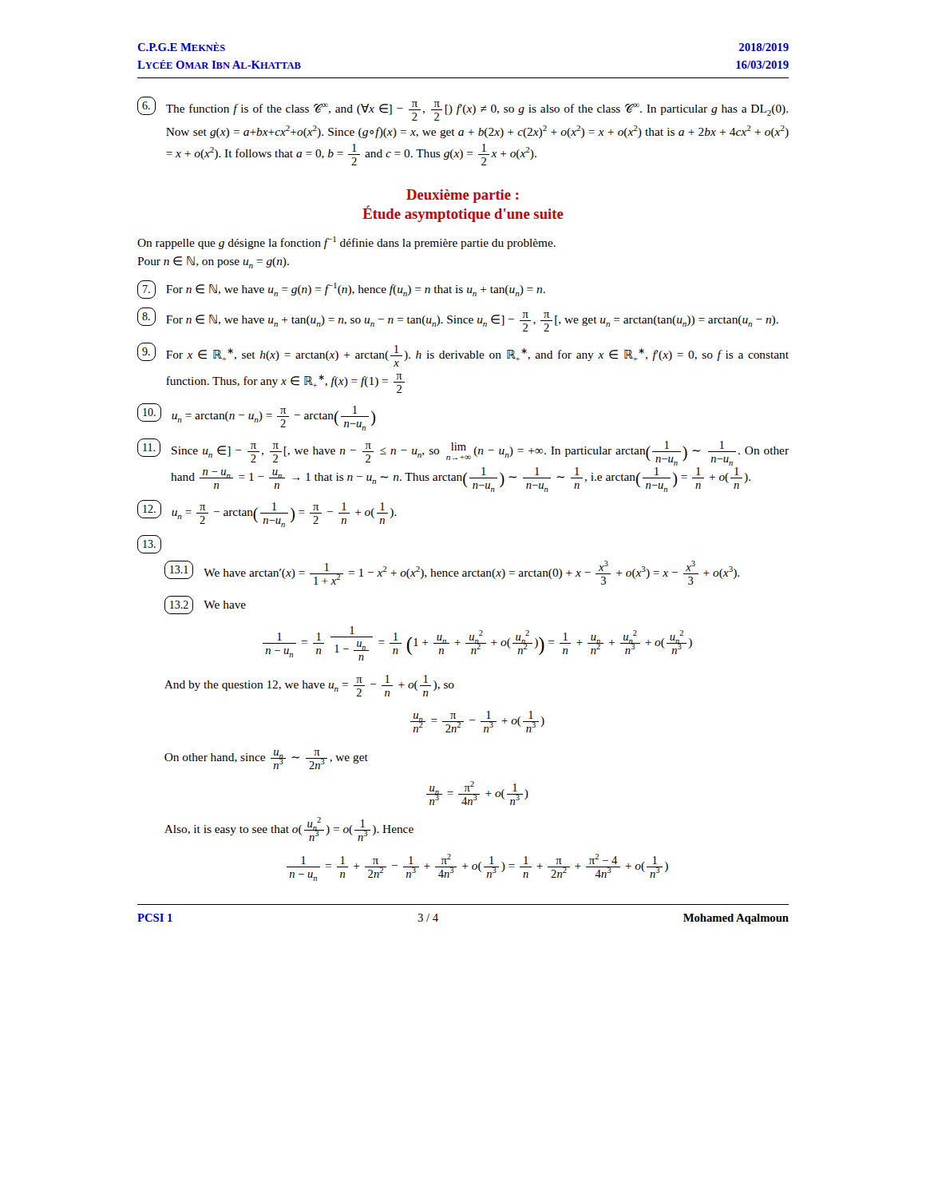C.P.G.E MEKNÈS
LYCÉE OMAR IBN AL-KHATTAB
2018/2019
16/03/2019
6.
The function f is of the class 𝒞∞, and (∀x ∈] − π 2, π 2[) f′(x) ≠ 0, so g is also of the class 𝒞∞. In particular g has a DL2(0). Now set g(x) = a+bx+cx2+o(x2). Since (g∘f)(x) = x, we get a + b(2x) + c(2x)2 + o(x2) = x + o(x2) that is a + 2bx + 4cx2 + o(x2) = x + o(x2). It follows that a = 0, b = 12 and c = 0. Thus g(x) = 12 x + o(x2).
Deuxième partie :
Étude asymptotique d'une suite
On rappelle que g désigne la fonction f−1 définie dans la première partie du problème.
Pour n ∈ ℕ, on pose un = g(n).
7.
For n ∈ ℕ, we have un = g(n) = f−1(n), hence f(un) = n that is un + tan(un) = n.
8.
For n ∈ ℕ, we have un + tan(un) = n, so un − n = tan(un). Since un ∈] − π 2, π 2[, we get un = arctan(tan(un)) = arctan(un − n).
9.
For x ∈ ℝ+∗, set h(x) = arctan(x) + arctan(1 x). h is derivable on ℝ+∗, and for any x ∈ ℝ+∗, f′(x) = 0, so f is a constant function. Thus, for any x ∈ ℝ+∗, f(x) = f(1) = π 2
10.
un = arctan(n − un) = π 2 − arctan(1 n−un)
11.
Since un ∈] − π 2, π 2[, we have n − π 2 ≤ n − un, so lim n→+∞(n − un) = +∞. In particular arctan(1 n−un) ∼ 1 n−un. On other hand n − un n = 1 − un n → 1 that is n − un ∼ n. Thus arctan(1 n−un) ∼ 1 n−un ∼ 1 n, i.e arctan(1 n−un) = 1 n + o(1 n).
12.
un = π 2 − arctan(1 n−un) = π 2 − 1 n + o(1 n).
13.
13.1
We have arctan′(x) = 11 + x2 = 1 − x2 + o(x2), hence arctan(x) = arctan(0) + x − x33 + o(x3) = x − x33 + o(x3).
13.2
We have
1 n − un = 1 n 11 − un n = 1 n (1 + un n + un2 n2 + o(un2 n2)) = 1 n + un n2 + un2 n3 + o(un2 n3)
And by the question 12, we have un = π 2 − 1 n + o(1 n), so
un n2 = π 2n2 − 1 n3 + o(1 n3)
On other hand, since un n3 ∼ π 2n3, we get
un n3 = π24n3 + o(1 n3)
Also, it is easy to see that o(un2 n3) = o(1 n3). Hence
1 n − un = 1 n + π 2n2 − 1 n3 + π24n3 + o(1 n3) = 1 n + π 2n2 + π2 − 44n3 + o(1 n3)
PCSI 1
3 / 4
Mohamed Aqalmoun